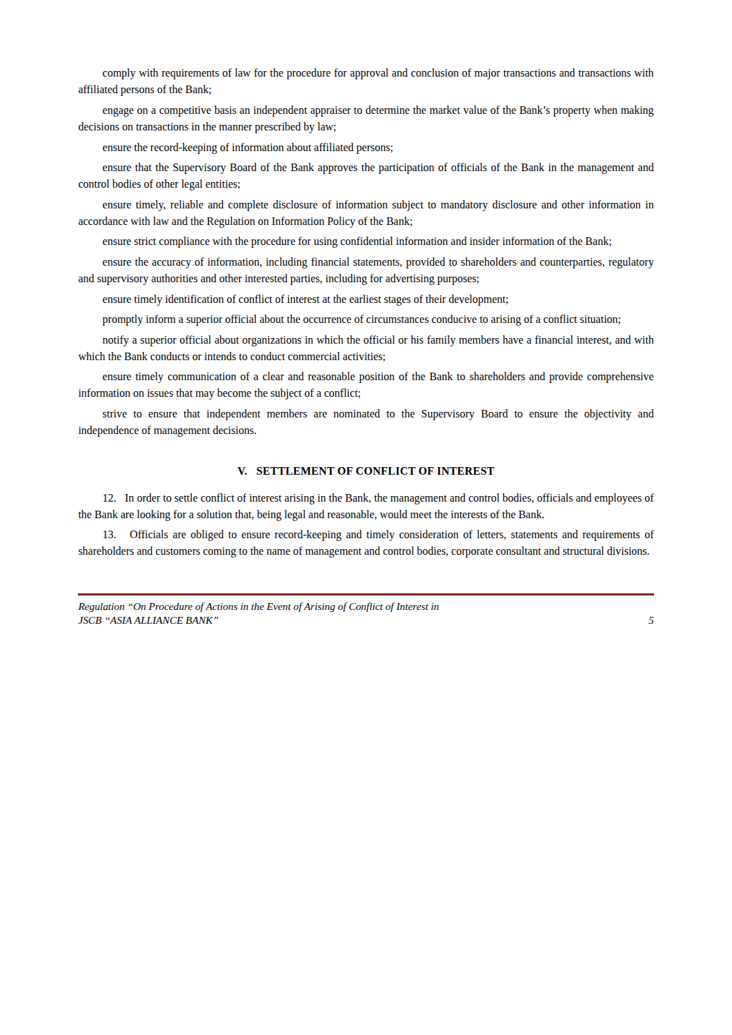comply with requirements of law for the procedure for approval and conclusion of major transactions and transactions with affiliated persons of the Bank;
engage on a competitive basis an independent appraiser to determine the market value of the Bank’s property when making decisions on transactions in the manner prescribed by law;
ensure the record-keeping of information about affiliated persons;
ensure that the Supervisory Board of the Bank approves the participation of officials of the Bank in the management and control bodies of other legal entities;
ensure timely, reliable and complete disclosure of information subject to mandatory disclosure and other information in accordance with law and the Regulation on Information Policy of the Bank;
ensure strict compliance with the procedure for using confidential information and insider information of the Bank;
ensure the accuracy of information, including financial statements, provided to shareholders and counterparties, regulatory and supervisory authorities and other interested parties, including for advertising purposes;
ensure timely identification of conflict of interest at the earliest stages of their development;
promptly inform a superior official about the occurrence of circumstances conducive to arising of a conflict situation;
notify a superior official about organizations in which the official or his family members have a financial interest, and with which the Bank conducts or intends to conduct commercial activities;
ensure timely communication of a clear and reasonable position of the Bank to shareholders and provide comprehensive information on issues that may become the subject of a conflict;
strive to ensure that independent members are nominated to the Supervisory Board to ensure the objectivity and independence of management decisions.
V. Settlement of conflict of interest
12. In order to settle conflict of interest arising in the Bank, the management and control bodies, officials and employees of the Bank are looking for a solution that, being legal and reasonable, would meet the interests of the Bank.
13. Officials are obliged to ensure record-keeping and timely consideration of letters, statements and requirements of shareholders and customers coming to the name of management and control bodies, corporate consultant and structural divisions.
Regulation “On Procedure of Actions in the Event of Arising of Conflict of Interest in JSCB “ASIA ALLIANCE BANK” 5